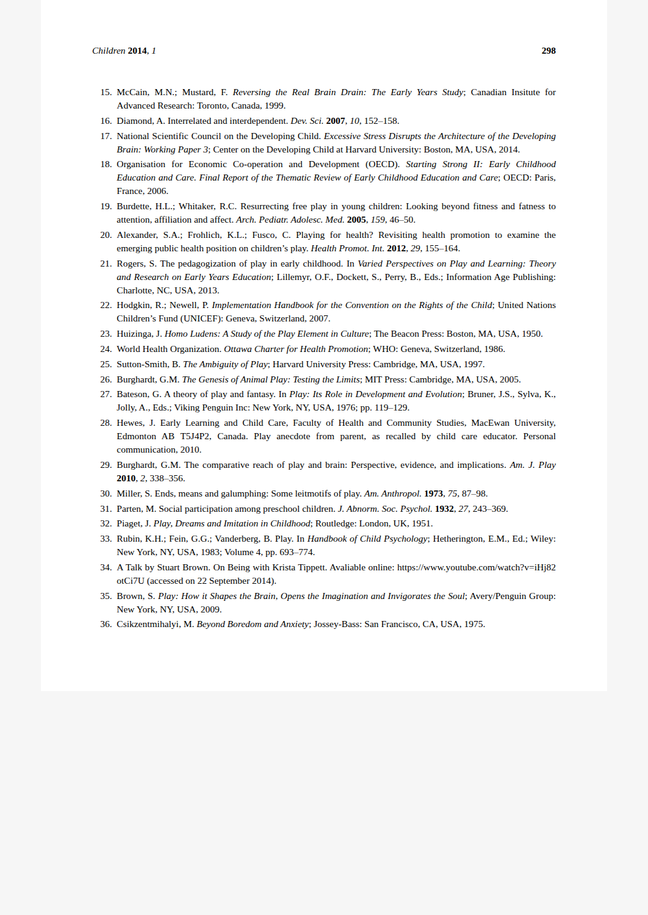Children 2014, 1
298
McCain, M.N.; Mustard, F. Reversing the Real Brain Drain: The Early Years Study; Canadian Insitute for Advanced Research: Toronto, Canada, 1999.
Diamond, A. Interrelated and interdependent. Dev. Sci. 2007, 10, 152–158.
National Scientific Council on the Developing Child. Excessive Stress Disrupts the Architecture of the Developing Brain: Working Paper 3; Center on the Developing Child at Harvard University: Boston, MA, USA, 2014.
Organisation for Economic Co-operation and Development (OECD). Starting Strong II: Early Childhood Education and Care. Final Report of the Thematic Review of Early Childhood Education and Care; OECD: Paris, France, 2006.
Burdette, H.L.; Whitaker, R.C. Resurrecting free play in young children: Looking beyond fitness and fatness to attention, affiliation and affect. Arch. Pediatr. Adolesc. Med. 2005, 159, 46–50.
Alexander, S.A.; Frohlich, K.L.; Fusco, C. Playing for health? Revisiting health promotion to examine the emerging public health position on children’s play. Health Promot. Int. 2012, 29, 155–164.
Rogers, S. The pedagogization of play in early childhood. In Varied Perspectives on Play and Learning: Theory and Research on Early Years Education; Lillemyr, O.F., Dockett, S., Perry, B., Eds.; Information Age Publishing: Charlotte, NC, USA, 2013.
Hodgkin, R.; Newell, P. Implementation Handbook for the Convention on the Rights of the Child; United Nations Children’s Fund (UNICEF): Geneva, Switzerland, 2007.
Huizinga, J. Homo Ludens: A Study of the Play Element in Culture; The Beacon Press: Boston, MA, USA, 1950.
World Health Organization. Ottawa Charter for Health Promotion; WHO: Geneva, Switzerland, 1986.
Sutton-Smith, B. The Ambiguity of Play; Harvard University Press: Cambridge, MA, USA, 1997.
Burghardt, G.M. The Genesis of Animal Play: Testing the Limits; MIT Press: Cambridge, MA, USA, 2005.
Bateson, G. A theory of play and fantasy. In Play: Its Role in Development and Evolution; Bruner, J.S., Sylva, K., Jolly, A., Eds.; Viking Penguin Inc: New York, NY, USA, 1976; pp. 119–129.
Hewes, J. Early Learning and Child Care, Faculty of Health and Community Studies, MacEwan University, Edmonton AB T5J4P2, Canada. Play anecdote from parent, as recalled by child care educator. Personal communication, 2010.
Burghardt, G.M. The comparative reach of play and brain: Perspective, evidence, and implications. Am. J. Play 2010, 2, 338–356.
Miller, S. Ends, means and galumphing: Some leitmotifs of play. Am. Anthropol. 1973, 75, 87–98.
Parten, M. Social participation among preschool children. J. Abnorm. Soc. Psychol. 1932, 27, 243–369.
Piaget, J. Play, Dreams and Imitation in Childhood; Routledge: London, UK, 1951.
Rubin, K.H.; Fein, G.G.; Vanderberg, B. Play. In Handbook of Child Psychology; Hetherington, E.M., Ed.; Wiley: New York, NY, USA, 1983; Volume 4, pp. 693–774.
A Talk by Stuart Brown. On Being with Krista Tippett. Avaliable online: https://www.youtube.com/watch?v=iHj82otCi7U (accessed on 22 September 2014).
Brown, S. Play: How it Shapes the Brain, Opens the Imagination and Invigorates the Soul; Avery/Penguin Group: New York, NY, USA, 2009.
Csikzentmihalyi, M. Beyond Boredom and Anxiety; Jossey-Bass: San Francisco, CA, USA, 1975.